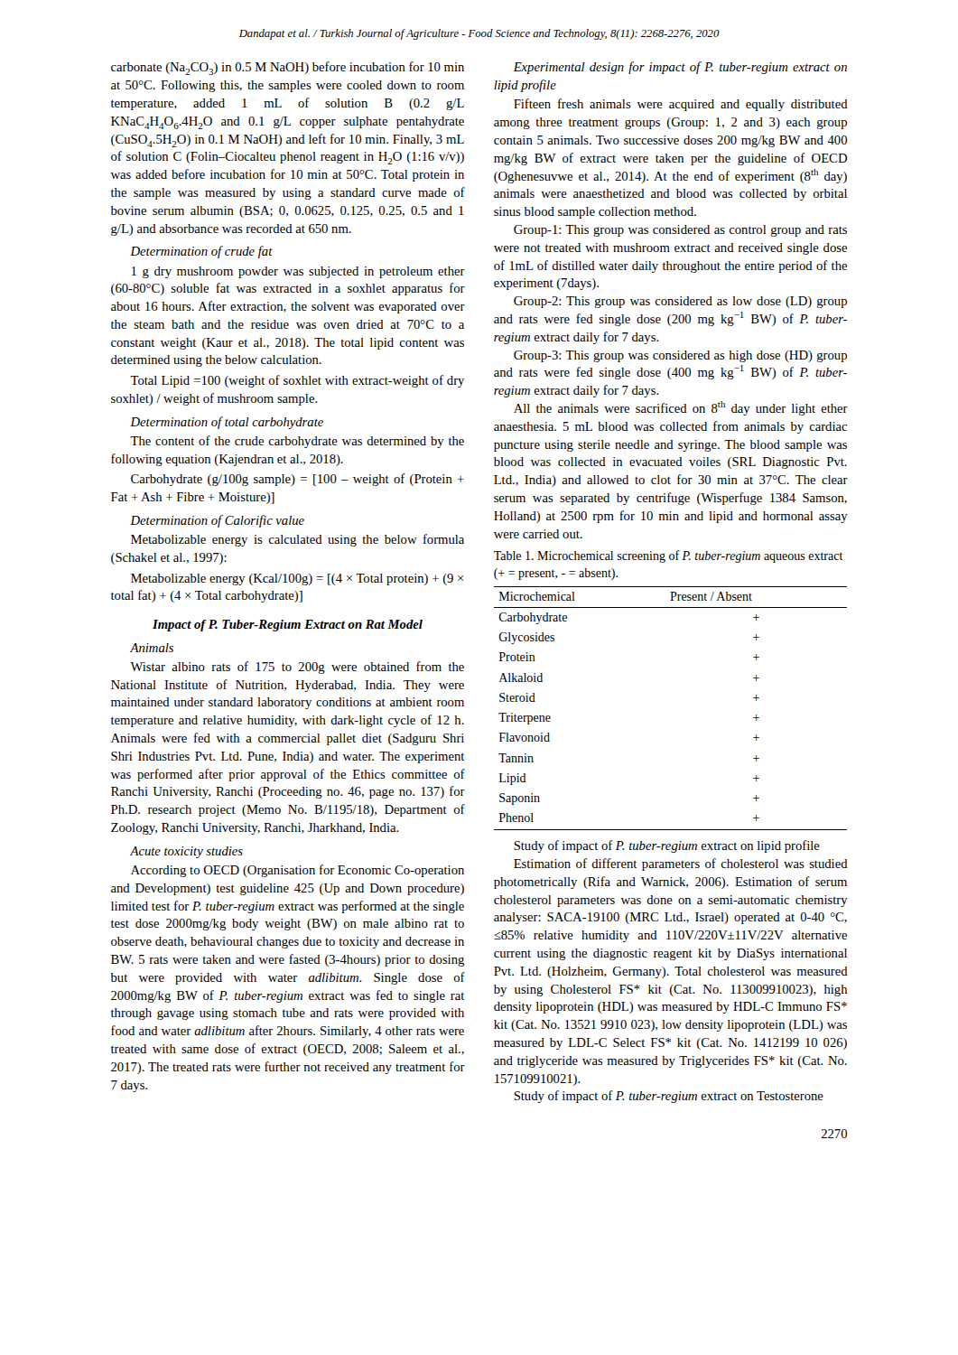Dandapat et al. / Turkish Journal of Agriculture - Food Science and Technology, 8(11): 2268-2276, 2020
carbonate (Na2CO3) in 0.5 M NaOH) before incubation for 10 min at 50°C. Following this, the samples were cooled down to room temperature, added 1 mL of solution B (0.2 g/L KNaC4H4O6.4H2O and 0.1 g/L copper sulphate pentahydrate (CuSO4.5H2O) in 0.1 M NaOH) and left for 10 min. Finally, 3 mL of solution C (Folin–Ciocalteu phenol reagent in H2O (1:16 v/v)) was added before incubation for 10 min at 50°C. Total protein in the sample was measured by using a standard curve made of bovine serum albumin (BSA; 0, 0.0625, 0.125, 0.25, 0.5 and 1 g/L) and absorbance was recorded at 650 nm.
Determination of crude fat
1 g dry mushroom powder was subjected in petroleum ether (60-80°C) soluble fat was extracted in a soxhlet apparatus for about 16 hours. After extraction, the solvent was evaporated over the steam bath and the residue was oven dried at 70°C to a constant weight (Kaur et al., 2018). The total lipid content was determined using the below calculation.
Total Lipid =100 (weight of soxhlet with extract-weight of dry soxhlet) / weight of mushroom sample.
Determination of total carbohydrate
The content of the crude carbohydrate was determined by the following equation (Kajendran et al., 2018).
Carbohydrate (g/100g sample) = [100 – weight of (Protein + Fat + Ash + Fibre + Moisture)]
Determination of Calorific value
Metabolizable energy is calculated using the below formula (Schakel et al., 1997):
Metabolizable energy (Kcal/100g) = [(4 × Total protein) + (9 × total fat) + (4 × Total carbohydrate)]
Impact of P. Tuber-Regium Extract on Rat Model
Animals
Wistar albino rats of 175 to 200g were obtained from the National Institute of Nutrition, Hyderabad, India. They were maintained under standard laboratory conditions at ambient room temperature and relative humidity, with dark-light cycle of 12 h. Animals were fed with a commercial pallet diet (Sadguru Shri Shri Industries Pvt. Ltd. Pune, India) and water. The experiment was performed after prior approval of the Ethics committee of Ranchi University, Ranchi (Proceeding no. 46, page no. 137) for Ph.D. research project (Memo No. B/1195/18), Department of Zoology, Ranchi University, Ranchi, Jharkhand, India.
Acute toxicity studies
According to OECD (Organisation for Economic Co-operation and Development) test guideline 425 (Up and Down procedure) limited test for P. tuber-regium extract was performed at the single test dose 2000mg/kg body weight (BW) on male albino rat to observe death, behavioural changes due to toxicity and decrease in BW. 5 rats were taken and were fasted (3-4hours) prior to dosing but were provided with water adlibitum. Single dose of 2000mg/kg BW of P. tuber-regium extract was fed to single rat through gavage using stomach tube and rats were provided with food and water adlibitum after 2hours. Similarly, 4 other rats were treated with same dose of extract (OECD, 2008; Saleem et al., 2017). The treated rats were further not received any treatment for 7 days.
Experimental design for impact of P. tuber-regium extract on lipid profile
Fifteen fresh animals were acquired and equally distributed among three treatment groups (Group: 1, 2 and 3) each group contain 5 animals. Two successive doses 200 mg/kg BW and 400 mg/kg BW of extract were taken per the guideline of OECD (Oghenesuvwe et al., 2014). At the end of experiment (8th day) animals were anaesthetized and blood was collected by orbital sinus blood sample collection method.
Group-1: This group was considered as control group and rats were not treated with mushroom extract and received single dose of 1mL of distilled water daily throughout the entire period of the experiment (7days).
Group-2: This group was considered as low dose (LD) group and rats were fed single dose (200 mg kg−1 BW) of P. tuber-regium extract daily for 7 days.
Group-3: This group was considered as high dose (HD) group and rats were fed single dose (400 mg kg−1 BW) of P. tuber-regium extract daily for 7 days.
All the animals were sacrificed on 8th day under light ether anaesthesia. 5 mL blood was collected from animals by cardiac puncture using sterile needle and syringe. The blood sample was blood was collected in evacuated voiles (SRL Diagnostic Pvt. Ltd., India) and allowed to clot for 30 min at 37°C. The clear serum was separated by centrifuge (Wisperfuge 1384 Samson, Holland) at 2500 rpm for 10 min and lipid and hormonal assay were carried out.
Table 1. Microchemical screening of P. tuber-regium aqueous extract (+ = present, - = absent).
| Microchemical | Present / Absent |
| --- | --- |
| Carbohydrate | + |
| Glycosides | + |
| Protein | + |
| Alkaloid | + |
| Steroid | + |
| Triterpene | + |
| Flavonoid | + |
| Tannin | + |
| Lipid | + |
| Saponin | + |
| Phenol | + |
Study of impact of P. tuber-regium extract on lipid profile
Estimation of different parameters of cholesterol was studied photometrically (Rifa and Warnick, 2006). Estimation of serum cholesterol parameters was done on a semi-automatic chemistry analyser: SACA-19100 (MRC Ltd., Israel) operated at 0-40 °C, ≤85% relative humidity and 110V/220V±11V/22V alternative current using the diagnostic reagent kit by DiaSys international Pvt. Ltd. (Holzheim, Germany). Total cholesterol was measured by using Cholesterol FS* kit (Cat. No. 113009910023), high density lipoprotein (HDL) was measured by HDL-C Immuno FS* kit (Cat. No. 13521 9910 023), low density lipoprotein (LDL) was measured by LDL-C Select FS* kit (Cat. No. 1412199 10 026) and triglyceride was measured by Triglycerides FS* kit (Cat. No. 157109910021).
Study of impact of P. tuber-regium extract on Testosterone
2270